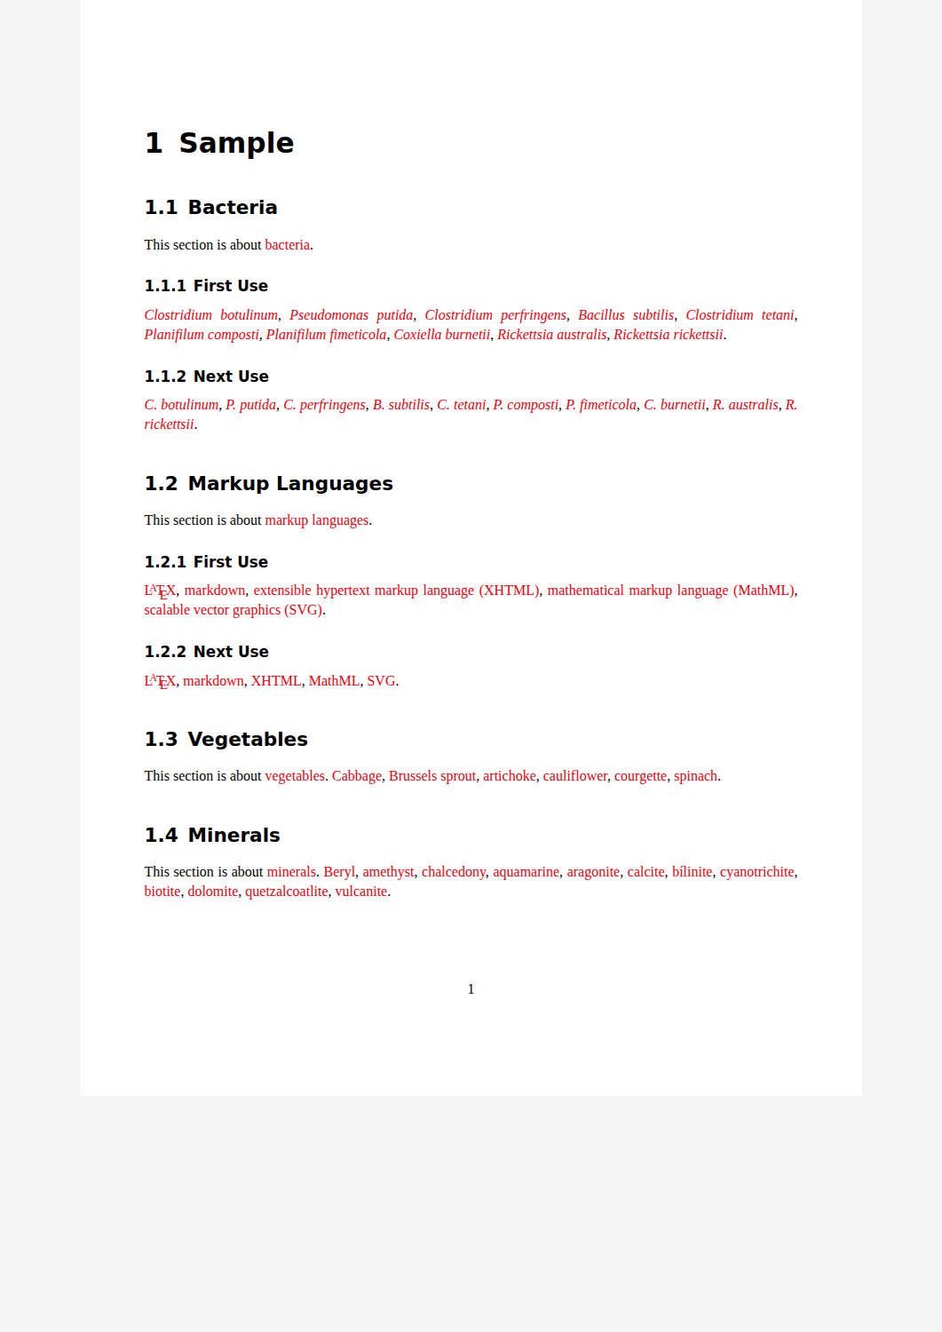1 Sample
1.1 Bacteria
This section is about bacteria.
1.1.1 First Use
Clostridium botulinum, Pseudomonas putida, Clostridium perfringens, Bacillus subtilis, Clostridium tetani, Planifilum composti, Planifilum fimeticola, Coxiella burnetii, Rickettsia australis, Rickettsia rickettsii.
1.1.2 Next Use
C. botulinum, P. putida, C. perfringens, B. subtilis, C. tetani, P. composti, P. fimeticola, C. burnetii, R. australis, R. rickettsii.
1.2 Markup Languages
This section is about markup languages.
1.2.1 First Use
La TeX, markdown, extensible hypertext markup language (XHTML), mathematical markup language (MathML), scalable vector graphics (SVG).
1.2.2 Next Use
La TeX, markdown, XHTML, MathML, SVG.
1.3 Vegetables
This section is about vegetables. Cabbage, Brussels sprout, artichoke, cauliflower, courgette, spinach.
1.4 Minerals
This section is about minerals. Beryl, amethyst, chalcedony, aquamarine, aragonite, calcite, bílinite, cyanotrichite, biotite, dolomite, quetzalcoatlite, vulcanite.
1